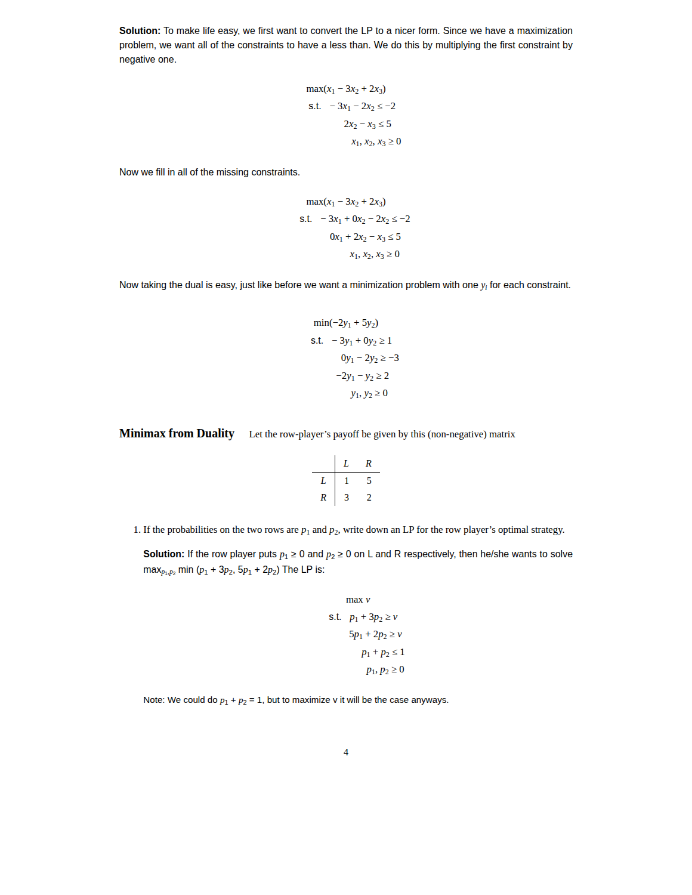Solution: To make life easy, we first want to convert the LP to a nicer form. Since we have a maximization problem, we want all of the constraints to have a less than. We do this by multiplying the first constraint by negative one.
max(x1 − 3x2 + 2x3) s.t. − 3x1 − 2x2 ≤ −2 2x2 − x3 ≤ 5 x1, x2, x3 ≥ 0
Now we fill in all of the missing constraints.
max(x1 − 3x2 + 2x3) s.t. − 3x1 + 0x2 − 2x2 ≤ −2 0x1 + 2x2 − x3 ≤ 5 x1, x2, x3 ≥ 0
Now taking the dual is easy, just like before we want a minimization problem with one yi for each constraint.
min(−2y1 + 5y2) s.t. − 3y1 + 0y2 ≥ 1 0y1 − 2y2 ≥ −3 −2y1 − y2 ≥ 2 y1, y2 ≥ 0
Minimax from Duality
Let the row-player’s payoff be given by this (non-negative) matrix
| | L | R |
| --- | --- | --- |
| L | 1 | 5 |
| R | 3 | 2 |
If the probabilities on the two rows are p1 and p2, write down an LP for the row player’s optimal strategy.
Solution: If the row player puts p1 ≥ 0 and p2 ≥ 0 on L and R respectively, then he/she wants to solve maxp1,p2 min (p1 + 3p2, 5p1 + 2p2) The LP is:
max v s.t. p1 + 3p2 ≥ v 5p1 + 2p2 ≥ v p1 + p2 ≤ 1 p1, p2 ≥ 0
Note: We could do p1 + p2 = 1, but to maximize v it will be the case anyways.
4